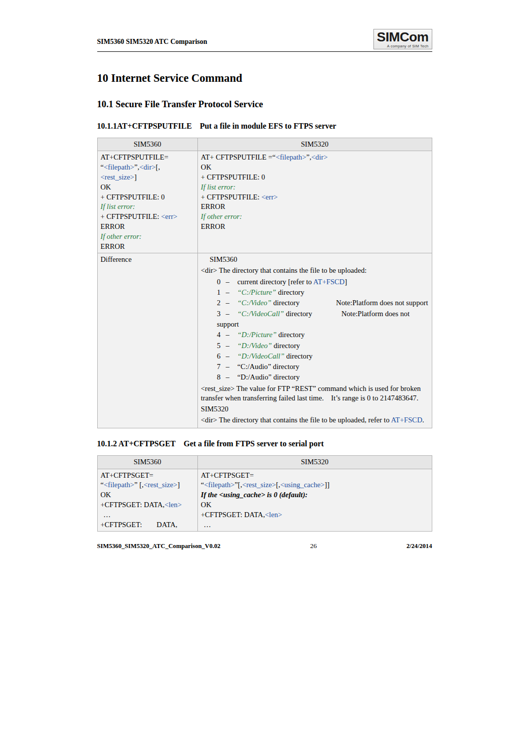SIM5360 SIM5320 ATC Comparison
SIM Com
A company of SIM Tech
10 Internet Service Command
10.1 Secure File Transfer Protocol Service
10.1.1AT+CFTPSPUTFILE Put a file in module EFS to FTPS server
| SIM5360 | SIM5320 |
| --- | --- |
| AT+CFTPSPUTFILE= “ <filepath> ”, <dir> [, <rest_size> ] OK + CFTPSPUTFILE: 0 If list error: + CFTPSPUTFILE: <err> ERROR If other error: ERROR | AT+ CFTPSPUTFILE =“ <filepath> ”, <dir> OK + CFTPSPUTFILE: 0 If list error: + CFTPSPUTFILE: <err> ERROR If other error: ERROR |
| Difference | SIM5360 <dir> The directory that contains the file to be uploaded: 0 – current directory [refer to AT+FSCD ] 1 – “C:/Picture” directory 2 – “C:/Video” directory Note:Platform does not support 3 – “C:/VideoCall” directory Note:Platform does not support 4 – “D:/Picture” directory 5 – “D:/Video” directory 6 – “D:/VideoCall” directory 7 – “C:/Audio” directory 8 – “D:/Audio” directory <rest_size> The value for FTP “REST” command which is used for broken transfer when transferring failed last time. It’s range is 0 to 2147483647. SIM5320 <dir> The directory that contains the file to be uploaded, refer to AT+FSCD . |
10.1.2 AT+CFTPSGET Get a file from FTPS server to serial port
| SIM5360 | SIM5320 |
| --- | --- |
| AT+CFTPSGET= “ <filepath> ” [, <rest_size> ] OK +CFTPSGET: DATA, <len> … +CFTPSGET: DATA, | AT+CFTPSGET= “ <filepath> ”[, <rest_size> [, <using_cache> ]] If the <using_cache> is 0 (default): OK +CFTPSGET: DATA, <len> … |
SIM5360_SIM5320_ATC_Comparison_V0.02
26
2/24/2014